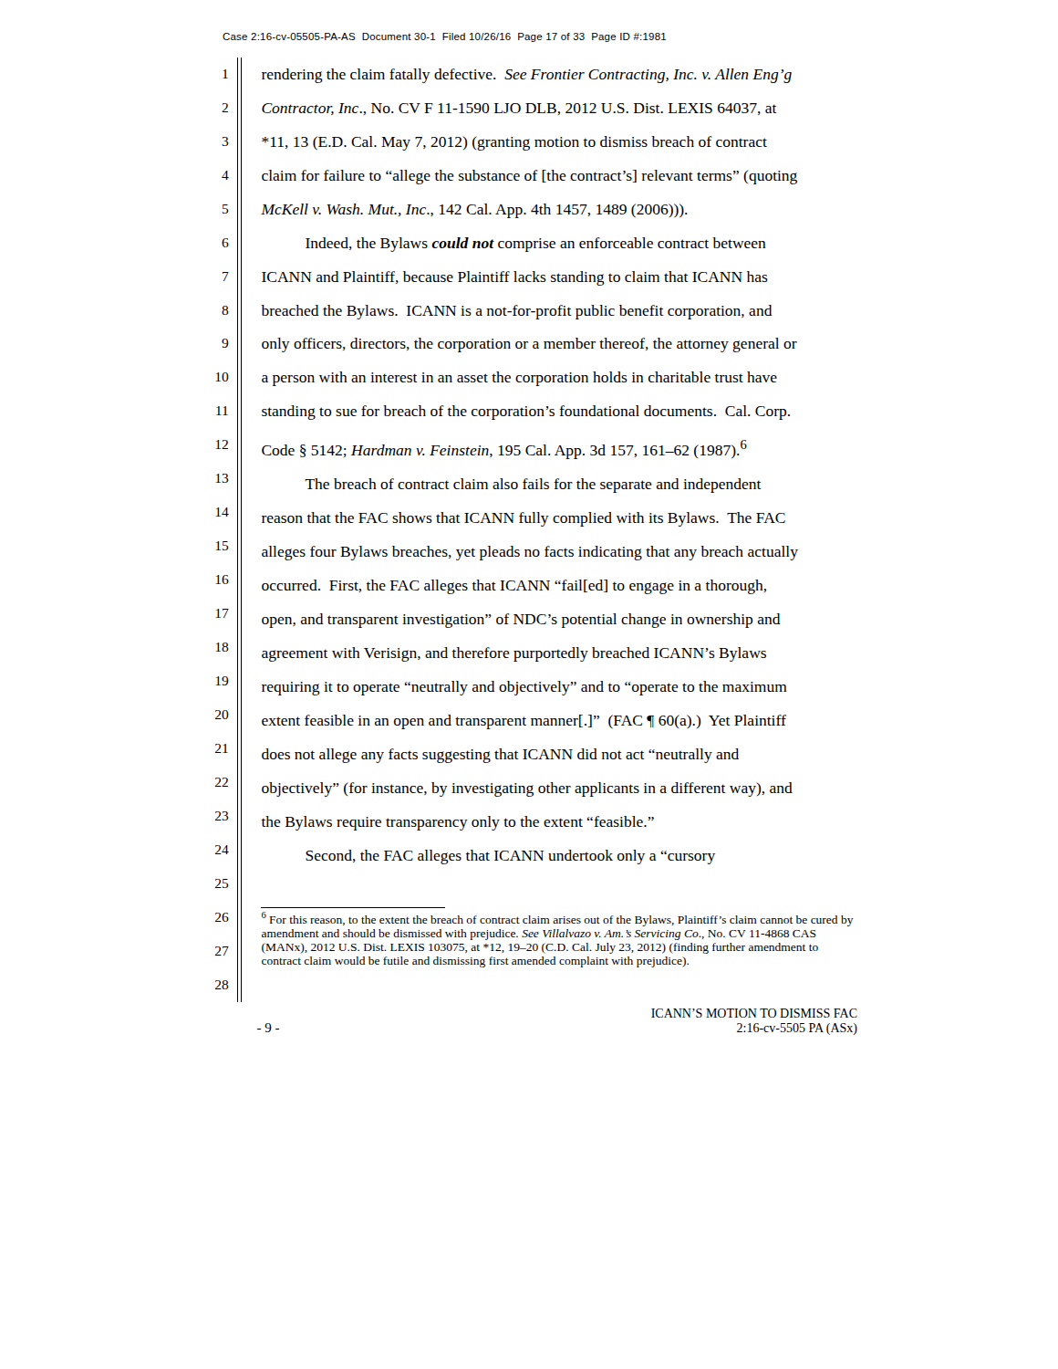Case 2:16-cv-05505-PA-AS Document 30-1 Filed 10/26/16 Page 17 of 33 Page ID #:1981
1
2
3
4
5
6
7
8
9
10
11
12
13
14
15
16
17
18
19
20
21
22
23
24
25
26
27
28
rendering the claim fatally defective. See Frontier Contracting, Inc. v. Allen Eng’g
Contractor, Inc., No. CV F 11-1590 LJO DLB, 2012 U.S. Dist. LEXIS 64037, at
*11, 13 (E.D. Cal. May 7, 2012) (granting motion to dismiss breach of contract
claim for failure to “allege the substance of [the contract’s] relevant terms” (quoting
McKell v. Wash. Mut., Inc., 142 Cal. App. 4th 1457, 1489 (2006))).
Indeed, the Bylaws could not comprise an enforceable contract between
ICANN and Plaintiff, because Plaintiff lacks standing to claim that ICANN has
breached the Bylaws. ICANN is a not-for-profit public benefit corporation, and
only officers, directors, the corporation or a member thereof, the attorney general or
a person with an interest in an asset the corporation holds in charitable trust have
standing to sue for breach of the corporation’s foundational documents. Cal. Corp.
Code § 5142; Hardman v. Feinstein, 195 Cal. App. 3d 157, 161–62 (1987).6
The breach of contract claim also fails for the separate and independent
reason that the FAC shows that ICANN fully complied with its Bylaws. The FAC
alleges four Bylaws breaches, yet pleads no facts indicating that any breach actually
occurred. First, the FAC alleges that ICANN “fail[ed] to engage in a thorough,
open, and transparent investigation” of NDC’s potential change in ownership and
agreement with Verisign, and therefore purportedly breached ICANN’s Bylaws
requiring it to operate “neutrally and objectively” and to “operate to the maximum
extent feasible in an open and transparent manner[.]” (FAC ¶ 60(a).) Yet Plaintiff
does not allege any facts suggesting that ICANN did not act “neutrally and
objectively” (for instance, by investigating other applicants in a different way), and
the Bylaws require transparency only to the extent “feasible.”
Second, the FAC alleges that ICANN undertook only a “cursory
6 For this reason, to the extent the breach of contract claim arises out of the Bylaws, Plaintiff’s claim cannot be cured by amendment and should be dismissed with prejudice. See Villalvazo v. Am.’s Servicing Co., No. CV 11-4868 CAS (MANx), 2012 U.S. Dist. LEXIS 103075, at *12, 19–20 (C.D. Cal. July 23, 2012) (finding further amendment to contract claim would be futile and dismissing first amended complaint with prejudice).
- 9 -
ICANN’S MOTION TO DISMISS FAC
2:16-cv-5505 PA (ASx)